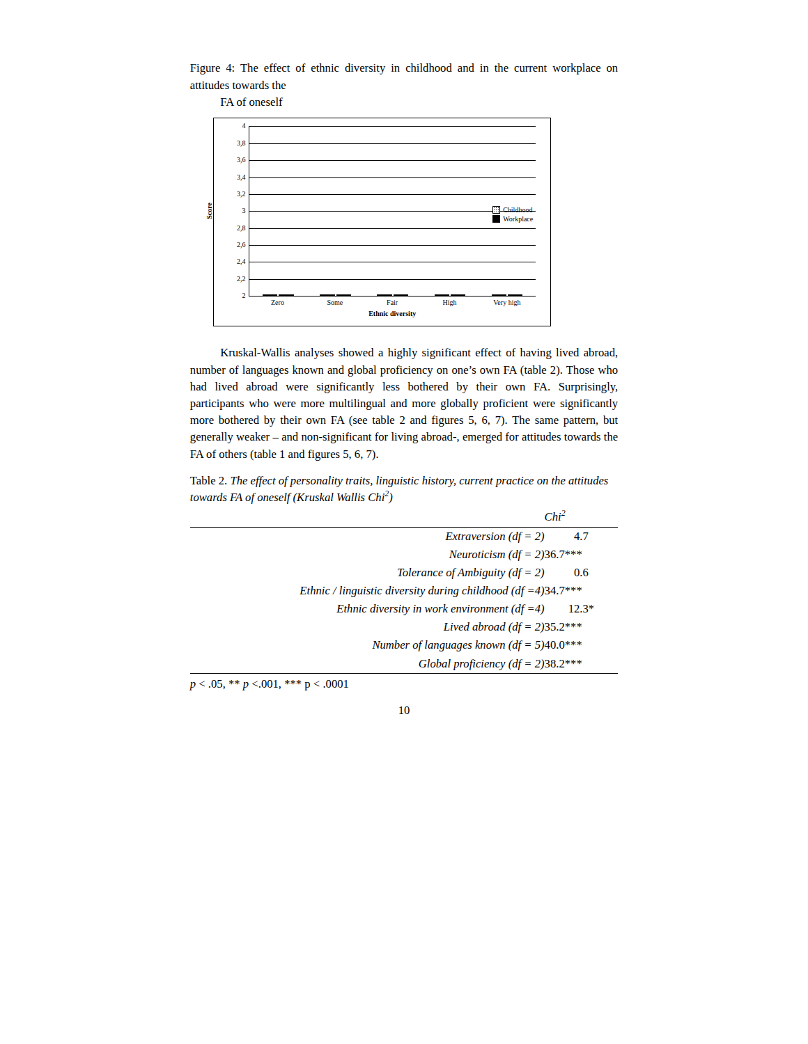Figure 4: The effect of ethnic diversity in childhood and in the current workplace on attitudes towards theFA of oneself
Score
4
3,8
3,6
3,4
3,2
3
2,8
2,6
2,4
2,2
2
Zero Some Fair High Very high
Ethnic diversity
Childhood
Workplace
Kruskal-Wallis analyses showed a highly significant effect of having lived abroad, number of languages known and global proficiency on one’s own FA (table 2). Those who had lived abroad were significantly less bothered by their own FA. Surprisingly, participants who were more multilingual and more globally proficient were significantly more bothered by their own FA (see table 2 and figures 5, 6, 7). The same pattern, but generally weaker – and non-significant for living abroad-, emerged for attitudes towards the FA of others (table 1 and figures 5, 6, 7).
Table 2. The effect of personality traits, linguistic history, current practice on the attitudes towards FA of oneself (Kruskal Wallis Chi2)
| | Chi 2 |
| Extraversion ( df = 2 ) | 4.7 |
| Neuroticism ( df = 2) | 36.7*** |
| Tolerance of Ambiguity (df = 2) | 0.6 |
| Ethnic / linguistic diversity during childhood ( df =4) | 34.7*** |
| Ethnic diversity in work environment ( df =4) | 12.3* |
| Lived abroad ( df = 2) | 35.2*** |
| Number of languages known (df = 5) | 40.0*** |
| Global proficiency ( df = 2) | 38.2*** |
p < .05, ** p <.001, *** p < .0001
10